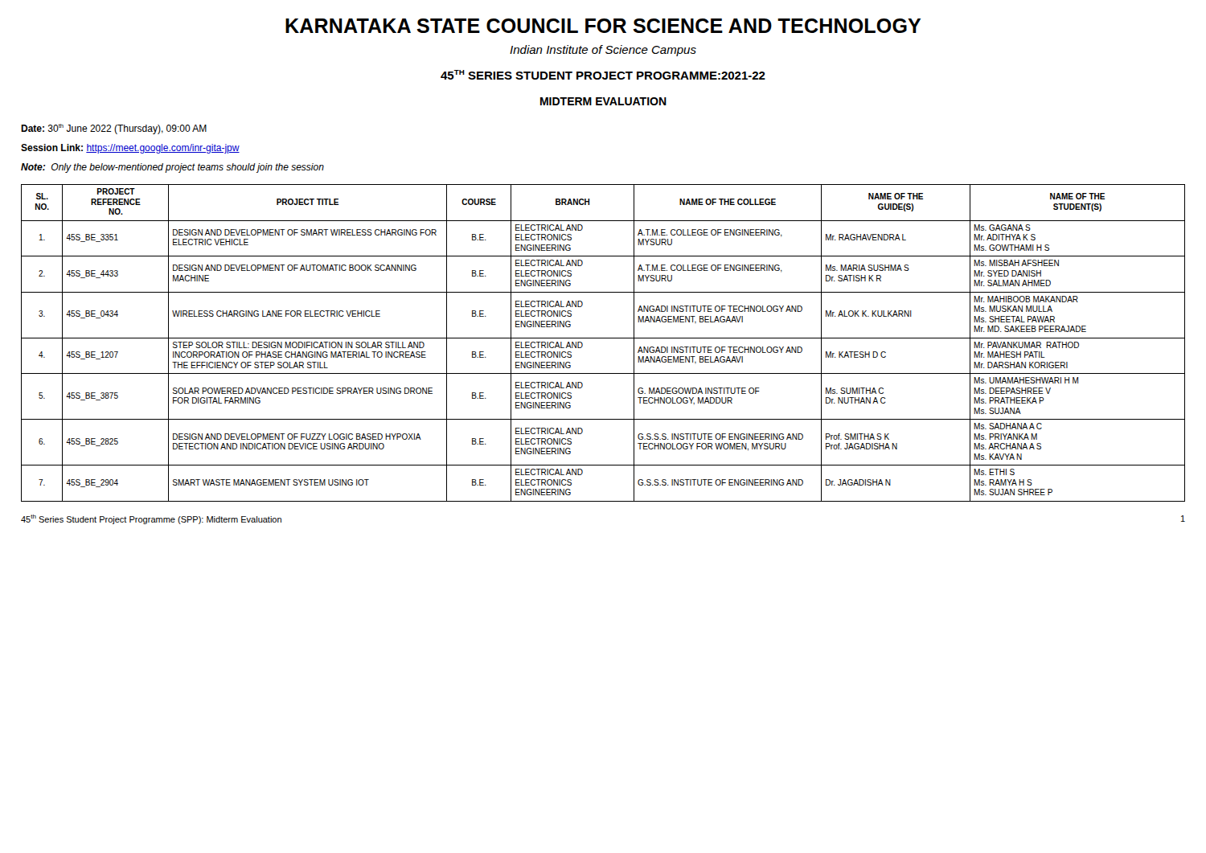KARNATAKA STATE COUNCIL FOR SCIENCE AND TECHNOLOGY
Indian Institute of Science Campus
45TH SERIES STUDENT PROJECT PROGRAMME:2021-22
MIDTERM EVALUATION
Date: 30th June 2022 (Thursday), 09:00 AM
Session Link: https://meet.google.com/inr-gita-jpw
Note: Only the below-mentioned project teams should join the session
| Sl. No. | Project Reference No. | Project Title | Course | Branch | Name of the College | Name of the Guide(s) | Name of the Student(s) |
| --- | --- | --- | --- | --- | --- | --- | --- |
| 1. | 45S_BE_3351 | DESIGN AND DEVELOPMENT OF SMART WIRELESS CHARGING FOR ELECTRIC VEHICLE | B.E. | ELECTRICAL AND ELECTRONICS ENGINEERING | A.T.M.E. COLLEGE OF ENGINEERING, MYSURU | Mr. RAGHAVENDRA L | Ms. GAGANA S Mr. ADITHYA K S Ms. GOWTHAMI H S |
| 2. | 45S_BE_4433 | DESIGN AND DEVELOPMENT OF AUTOMATIC BOOK SCANNING MACHINE | B.E. | ELECTRICAL AND ELECTRONICS ENGINEERING | A.T.M.E. COLLEGE OF ENGINEERING, MYSURU | Ms. MARIA SUSHMA S Dr. SATISH K R | Ms. MISBAH AFSHEEN Mr. SYED DANISH Mr. SALMAN AHMED |
| 3. | 45S_BE_0434 | WIRELESS CHARGING LANE FOR ELECTRIC VEHICLE | B.E. | ELECTRICAL AND ELECTRONICS ENGINEERING | ANGADI INSTITUTE OF TECHNOLOGY AND MANAGEMENT, BELAGAAVI | Mr. ALOK K. KULKARNI | Mr. MAHIBOOB MAKANDAR Ms. MUSKAN MULLA Ms. SHEETAL PAWAR Mr. MD. SAKEEB PEERAJADE |
| 4. | 45S_BE_1207 | STEP SOLOR STILL: DESIGN MODIFICATION IN SOLAR STILL AND INCORPORATION OF PHASE CHANGING MATERIAL TO INCREASE THE EFFICIENCY OF STEP SOLAR STILL | B.E. | ELECTRICAL AND ELECTRONICS ENGINEERING | ANGADI INSTITUTE OF TECHNOLOGY AND MANAGEMENT, BELAGAAVI | Mr. KATESH D C | Mr. PAVANKUMAR RATHOD Mr. MAHESH PATIL Mr. DARSHAN KORIGERI |
| 5. | 45S_BE_3875 | SOLAR POWERED ADVANCED PESTICIDE SPRAYER USING DRONE FOR DIGITAL FARMING | B.E. | ELECTRICAL AND ELECTRONICS ENGINEERING | G. MADEGOWDA INSTITUTE OF TECHNOLOGY, MADDUR | Ms. SUMITHA C Dr. NUTHAN A C | Ms. UMAMAHESHWARI H M Ms. DEEPASHREE V Ms. PRATHEEKA P Ms. SUJANA |
| 6. | 45S_BE_2825 | DESIGN AND DEVELOPMENT OF FUZZY LOGIC BASED HYPOXIA DETECTION AND INDICATION DEVICE USING ARDUINO | B.E. | ELECTRICAL AND ELECTRONICS ENGINEERING | G.S.S.S. INSTITUTE OF ENGINEERING AND TECHNOLOGY FOR WOMEN, MYSURU | Prof. SMITHA S K Prof. JAGADISHA N | Ms. SADHANA A C Ms. PRIYANKA M Ms. ARCHANA A S Ms. KAVYA N |
| 7. | 45S_BE_2904 | SMART WASTE MANAGEMENT SYSTEM USING IOT | B.E. | ELECTRICAL AND ELECTRONICS ENGINEERING | G.S.S.S. INSTITUTE OF ENGINEERING AND | Dr. JAGADISHA N | Ms. ETHI S Ms. RAMYA H S Ms. SUJAN SHREE P |
45th Series Student Project Programme (SPP): Midterm Evaluation 1